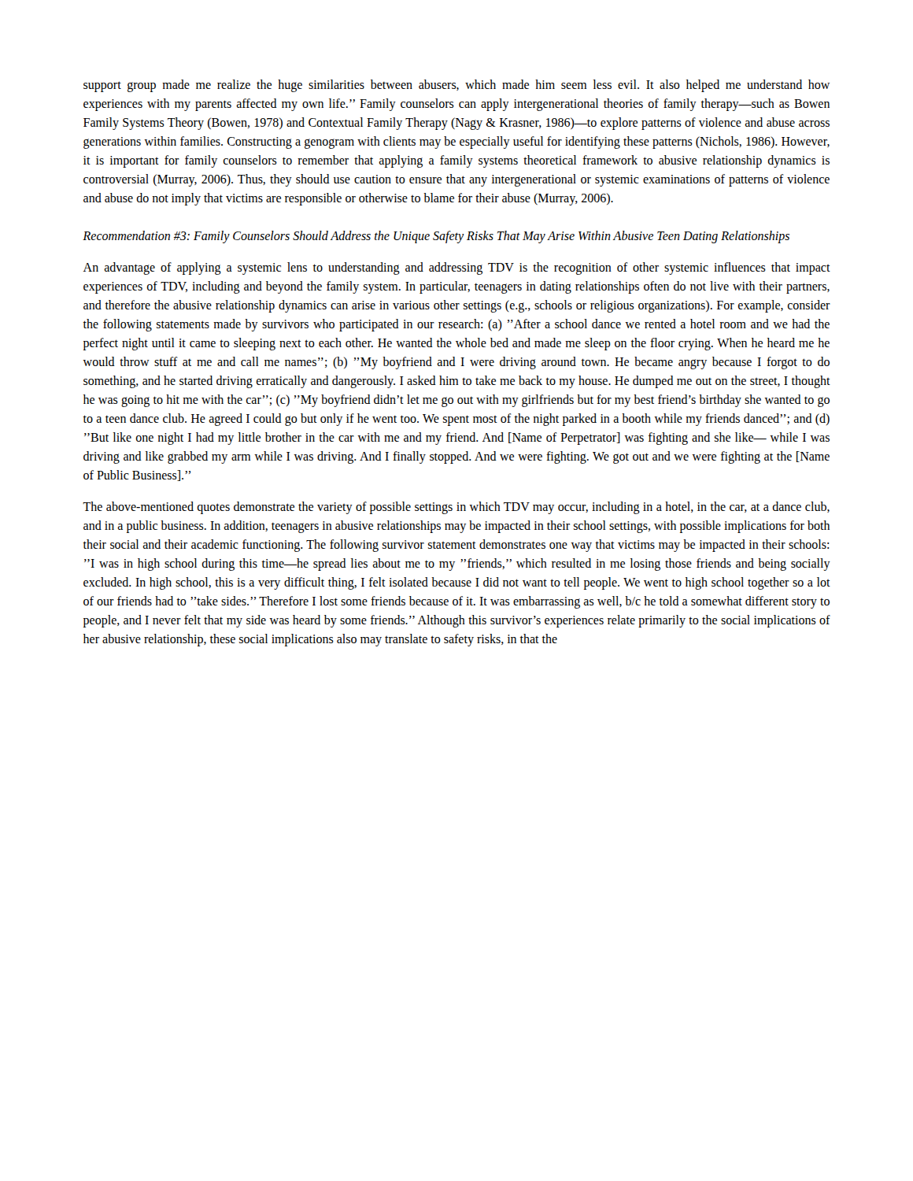support group made me realize the huge similarities between abusers, which made him seem less evil. It also helped me understand how experiences with my parents affected my own life.’’ Family counselors can apply intergenerational theories of family therapy—such as Bowen Family Systems Theory (Bowen, 1978) and Contextual Family Therapy (Nagy & Krasner, 1986)—to explore patterns of violence and abuse across generations within families. Constructing a genogram with clients may be especially useful for identifying these patterns (Nichols, 1986). However, it is important for family counselors to remember that applying a family systems theoretical framework to abusive relationship dynamics is controversial (Murray, 2006). Thus, they should use caution to ensure that any intergenerational or systemic examinations of patterns of violence and abuse do not imply that victims are responsible or otherwise to blame for their abuse (Murray, 2006).
Recommendation #3: Family Counselors Should Address the Unique Safety Risks That May Arise Within Abusive Teen Dating Relationships
An advantage of applying a systemic lens to understanding and addressing TDV is the recognition of other systemic influences that impact experiences of TDV, including and beyond the family system. In particular, teenagers in dating relationships often do not live with their partners, and therefore the abusive relationship dynamics can arise in various other settings (e.g., schools or religious organizations). For example, consider the following statements made by survivors who participated in our research: (a) ’’After a school dance we rented a hotel room and we had the perfect night until it came to sleeping next to each other. He wanted the whole bed and made me sleep on the floor crying. When he heard me he would throw stuff at me and call me names’’; (b) ’’My boyfriend and I were driving around town. He became angry because I forgot to do something, and he started driving erratically and dangerously. I asked him to take me back to my house. He dumped me out on the street, I thought he was going to hit me with the car’’; (c) ’’My boyfriend didn’t let me go out with my girlfriends but for my best friend’s birthday she wanted to go to a teen dance club. He agreed I could go but only if he went too. We spent most of the night parked in a booth while my friends danced’’; and (d) ’’But like one night I had my little brother in the car with me and my friend. And [Name of Perpetrator] was fighting and she like— while I was driving and like grabbed my arm while I was driving. And I finally stopped. And we were fighting. We got out and we were fighting at the [Name of Public Business].’’
The above-mentioned quotes demonstrate the variety of possible settings in which TDV may occur, including in a hotel, in the car, at a dance club, and in a public business. In addition, teenagers in abusive relationships may be impacted in their school settings, with possible implications for both their social and their academic functioning. The following survivor statement demonstrates one way that victims may be impacted in their schools: ’’I was in high school during this time—he spread lies about me to my ’’friends,’’ which resulted in me losing those friends and being socially excluded. In high school, this is a very difficult thing, I felt isolated because I did not want to tell people. We went to high school together so a lot of our friends had to ’’take sides.’’ Therefore I lost some friends because of it. It was embarrassing as well, b/c he told a somewhat different story to people, and I never felt that my side was heard by some friends.’’ Although this survivor’s experiences relate primarily to the social implications of her abusive relationship, these social implications also may translate to safety risks, in that the